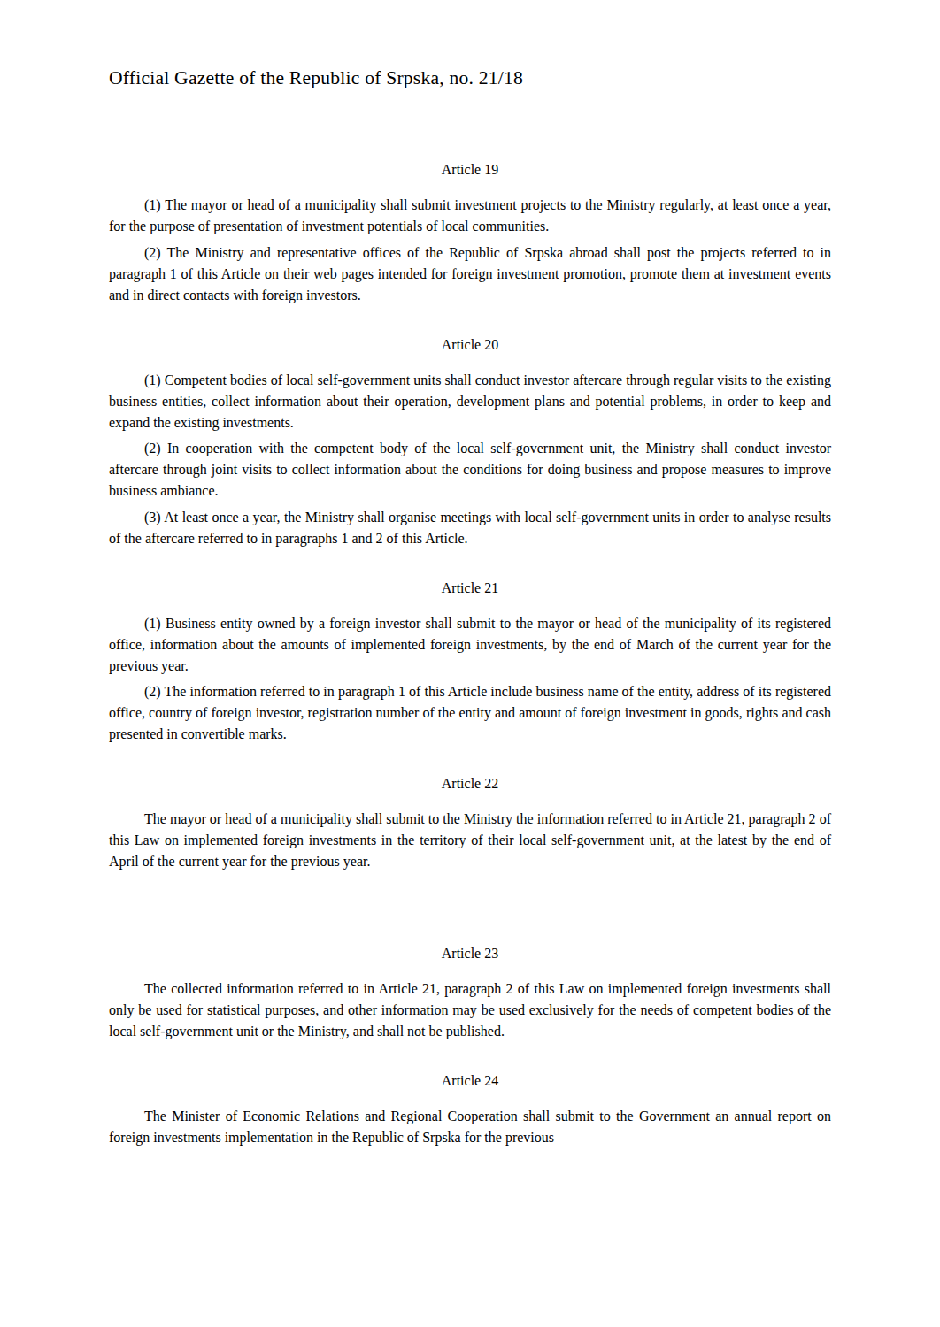Official Gazette of the Republic of Srpska, no. 21/18
Article 19
(1) The mayor or head of a municipality shall submit investment projects to the Ministry regularly, at least once a year, for the purpose of presentation of investment potentials of local communities.
(2) The Ministry and representative offices of the Republic of Srpska abroad shall post the projects referred to in paragraph 1 of this Article on their web pages intended for foreign investment promotion, promote them at investment events and in direct contacts with foreign investors.
Article 20
(1) Competent bodies of local self-government units shall conduct investor aftercare through regular visits to the existing business entities, collect information about their operation, development plans and potential problems, in order to keep and expand the existing investments.
(2) In cooperation with the competent body of the local self-government unit, the Ministry shall conduct investor aftercare through joint visits to collect information about the conditions for doing business and propose measures to improve business ambiance.
(3) At least once a year, the Ministry shall organise meetings with local self-government units in order to analyse results of the aftercare referred to in paragraphs 1 and 2 of this Article.
Article 21
(1) Business entity owned by a foreign investor shall submit to the mayor or head of the municipality of its registered office, information about the amounts of implemented foreign investments, by the end of March of the current year for the previous year.
(2) The information referred to in paragraph 1 of this Article include business name of the entity, address of its registered office, country of foreign investor, registration number of the entity and amount of foreign investment in goods, rights and cash presented in convertible marks.
Article 22
The mayor or head of a municipality shall submit to the Ministry the information referred to in Article 21, paragraph 2 of this Law on implemented foreign investments in the territory of their local self-government unit, at the latest by the end of April of the current year for the previous year.
Article 23
The collected information referred to in Article 21, paragraph 2 of this Law on implemented foreign investments shall only be used for statistical purposes, and other information may be used exclusively for the needs of competent bodies of the local self-government unit or the Ministry, and shall not be published.
Article 24
The Minister of Economic Relations and Regional Cooperation shall submit to the Government an annual report on foreign investments implementation in the Republic of Srpska for the previous